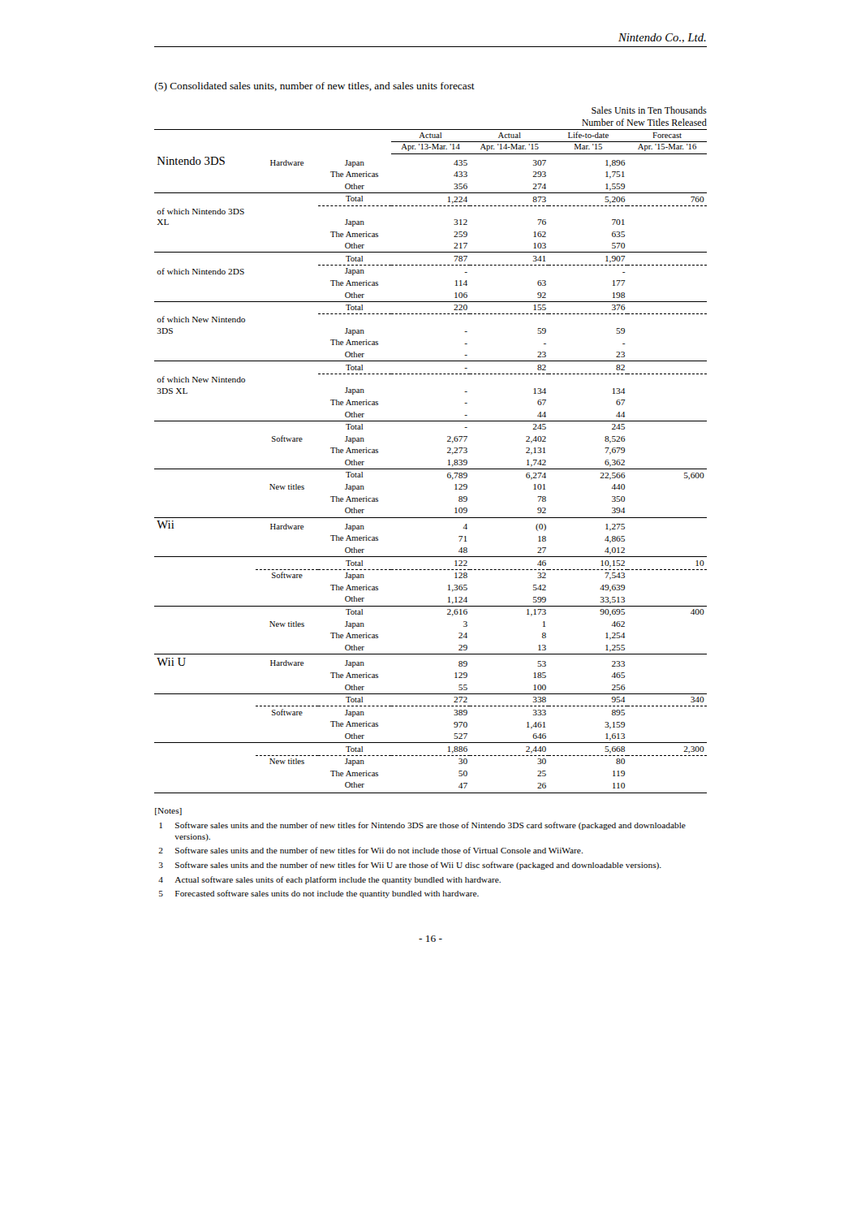Nintendo Co., Ltd.
(5) Consolidated sales units, number of new titles, and sales units forecast
Sales Units in Ten Thousands Number of New Titles Released
| | | | Actual | Actual | Life-to-date | Forecast |
| | | | Apr. '13-Mar. '14 | Apr. '14-Mar. '15 | Mar. '15 | Apr. '15-Mar. '16 |
| Nintendo 3DS | Hardware | Japan | 435 | 307 | 1,896 | |
| | | The Americas | 433 | 293 | 1,751 | |
| | | Other | 356 | 274 | 1,559 | |
| | | Total | 1,224 | 873 | 5,206 | 760 |
| of which Nintendo 3DS XL | | Japan | 312 | 76 | 701 | |
| | | The Americas | 259 | 162 | 635 | |
| | | Other | 217 | 103 | 570 | |
| | | Total | 787 | 341 | 1,907 | |
| of which Nintendo 2DS | | Japan | - | | - | |
| | | The Americas | 114 | 63 | 177 | |
| | | Other | 106 | 92 | 198 | |
| | | Total | 220 | 155 | 376 | |
| of which New Nintendo 3DS | | Japan | - | 59 | 59 | |
| | | The Americas | - | - | - | |
| | | Other | - | 23 | 23 | |
| | | Total | - | 82 | 82 | |
| of which New Nintendo 3DS XL | | Japan | - | 134 | 134 | |
| | | The Americas | - | 67 | 67 | |
| | | Other | - | 44 | 44 | |
| | | Total | - | 245 | 245 | |
| | Software | Japan | 2,677 | 2,402 | 8,526 | |
| | | The Americas | 2,273 | 2,131 | 7,679 | |
| | | Other | 1,839 | 1,742 | 6,362 | |
| | | Total | 6,789 | 6,274 | 22,566 | 5,600 |
| | New titles | Japan | 129 | 101 | 440 | |
| | | The Americas | 89 | 78 | 350 | |
| | | Other | 109 | 92 | 394 | |
| Wii | Hardware | Japan | 4 | (0) | 1,275 | |
| | | The Americas | 71 | 18 | 4,865 | |
| | | Other | 48 | 27 | 4,012 | |
| | | Total | 122 | 46 | 10,152 | 10 |
| | Software | Japan | 128 | 32 | 7,543 | |
| | | The Americas | 1,365 | 542 | 49,639 | |
| | | Other | 1,124 | 599 | 33,513 | |
| | | Total | 2,616 | 1,173 | 90,695 | 400 |
| | New titles | Japan | 3 | 1 | 462 | |
| | | The Americas | 24 | 8 | 1,254 | |
| | | Other | 29 | 13 | 1,255 | |
| Wii U | Hardware | Japan | 89 | 53 | 233 | |
| | | The Americas | 129 | 185 | 465 | |
| | | Other | 55 | 100 | 256 | |
| | | Total | 272 | 338 | 954 | 340 |
| | Software | Japan | 389 | 333 | 895 | |
| | | The Americas | 970 | 1,461 | 3,159 | |
| | | Other | 527 | 646 | 1,613 | |
| | | Total | 1,886 | 2,440 | 5,668 | 2,300 |
| | New titles | Japan | 30 | 30 | 80 | |
| | | The Americas | 50 | 25 | 119 | |
| | | Other | 47 | 26 | 110 | |
[Notes]
Software sales units and the number of new titles for Nintendo 3DS are those of Nintendo 3DS card software (packaged and downloadable versions).
Software sales units and the number of new titles for Wii do not include those of Virtual Console and WiiWare.
Software sales units and the number of new titles for Wii U are those of Wii U disc software (packaged and downloadable versions).
Actual software sales units of each platform include the quantity bundled with hardware.
Forecasted software sales units do not include the quantity bundled with hardware.
- 16 -